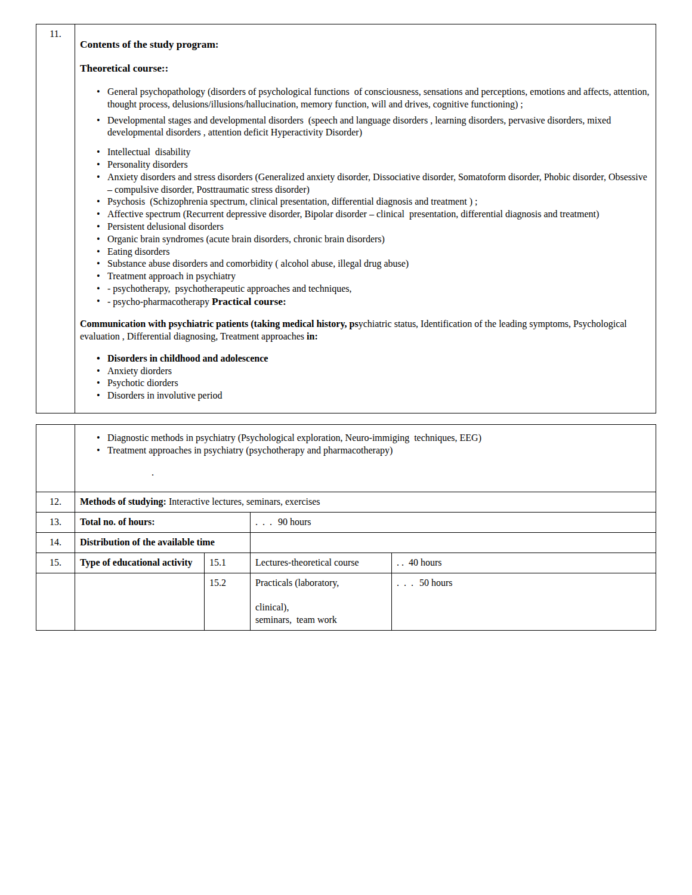| 11. | Contents of the study program: Theoretical course:: General psychopathology (disorders of psychological functions of consciousness, sensations and perceptions, emotions and affects, attention, thought process, delusions/illusions/hallucination, memory function, will and drives, cognitive functioning) ; Developmental stages and developmental disorders (speech and language disorders , learning disorders, pervasive disorders, mixed developmental disorders , attention deficit Hyperactivity Disorder) Intellectual disability Personality disorders Anxiety disorders and stress disorders (Generalized anxiety disorder, Dissociative disorder, Somatoform disorder, Phobic disorder, Obsessive – compulsive disorder, Posttraumatic stress disorder) Psychosis (Schizophrenia spectrum, clinical presentation, differential diagnosis and treatment ) ; Affective spectrum (Recurrent depressive disorder, Bipolar disorder – clinical presentation, differential diagnosis and treatment) Persistent delusional disorders Organic brain syndromes (acute brain disorders, chronic brain disorders) Eating disorders Substance abuse disorders and comorbidity ( alcohol abuse, illegal drug abuse) Treatment approach in psychiatry - psychotherapy, psychotherapeutic approaches and techniques, - psycho-pharmacotherapy Practical course: Communication with psychiatric patients (taking medical history, ps ychiatric status, Identification of the leading symptoms, Psychological evaluation , Differential diagnosing, Treatment approaches in: Disorders in childhood and adolescence Anxiety diorders Psychotic diorders Disorders in involutive period |
| | Diagnostic methods in psychiatry (Psychological exploration, Neuro-immiging techniques, EEG) Treatment approaches in psychiatry (psychotherapy and pharmacotherapy) . |
| 12. | Methods of studying: Interactive lectures, seminars, exercises |
| 13. | Total no. of hours: | . . . 90 hours |
| 14. | Distribution of the available time | |
| 15. | Type of educational activity | 15.1 | Lectures-theoretical course | . . 40 hours |
| | | 15.2 | Practicals (laboratory, clinical), seminars, team work | . . . 50 hours |